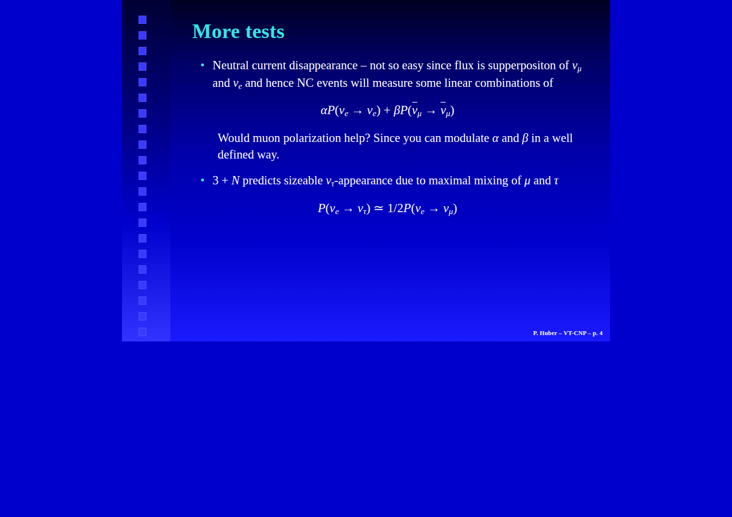More tests
Neutral current disappearance – not so easy since flux is supperpositon of νμ and νe and hence NC events will measure some linear combinations of
αP(νe → νe) + βP(νμ → νμ)
Would muon polarization help? Since you can modulate α and β in a well defined way.
3 + N predicts sizeable ντ-appearance due to maximal mixing of μ and τ
P(νe → ντ) ≃ 1/2P(νe → νμ)
P. Huber – VT-CNP – p. 4